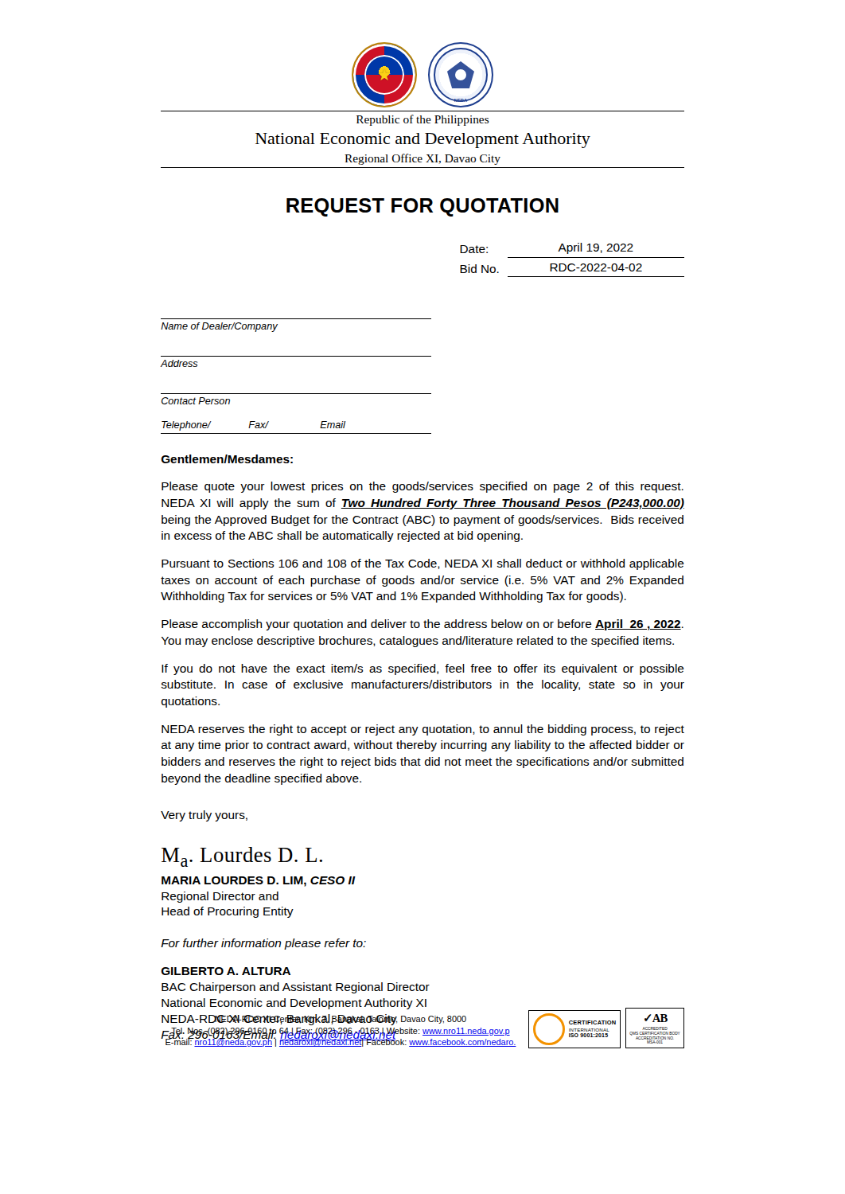NEDA
Republic of the Philippines
National Economic and Development Authority
Regional Office XI, Davao City
REQUEST FOR QUOTATION
| Date: | April 19, 2022 |
| Bid No. | RDC-2022-04-02 |
Name of Dealer/Company
Address
Contact Person
Telephone/ Fax/ Email
Gentlemen/Mesdames:
Please quote your lowest prices on the goods/services specified on page 2 of this request. NEDA XI will apply the sum of Two Hundred Forty Three Thousand Pesos (P243,000.00) being the Approved Budget for the Contract (ABC) to payment of goods/services. Bids received in excess of the ABC shall be automatically rejected at bid opening.
Pursuant to Sections 106 and 108 of the Tax Code, NEDA XI shall deduct or withhold applicable taxes on account of each purchase of goods and/or service (i.e. 5% VAT and 2% Expanded Withholding Tax for services or 5% VAT and 1% Expanded Withholding Tax for goods).
Please accomplish your quotation and deliver to the address below on or before April 26 , 2022. You may enclose descriptive brochures, catalogues and/literature related to the specified items.
If you do not have the exact item/s as specified, feel free to offer its equivalent or possible substitute. In case of exclusive manufacturers/distributors in the locality, state so in your quotations.
NEDA reserves the right to accept or reject any quotation, to annul the bidding process, to reject at any time prior to contract award, without thereby incurring any liability to the affected bidder or bidders and reserves the right to reject bids that did not meet the specifications and/or submitted beyond the deadline specified above.
Very truly yours,
Ma. Lourdes D. L.
MARIA LOURDES D. LIM, CESO II
Regional Director and
Head of Procuring Entity
For further information please refer to:
GILBERTO A. ALTURA
BAC Chairperson and Assistant Regional Director
National Economic and Development Authority XI
NEDA-RDC XI Center, Bangkal, Davao City
Fax: 296-0163/Email: nedaroxi@nedaxi.net
NEDA-RDC XI Center, Km. 7, Bangkal, Talomo, Davao City, 8000
Tel. Nos. (082) 296-0160 to 64 | Fax: (082) 296 - 0163 | Website: www.nro11.neda.gov.p
E-mail: nro11@neda.gov.ph | nedaroxi@nedaxi.net| Facebook: www.facebook.com/nedaro.
Certification
International
ISO 9001:2015
✓AB
Accredited
QMS Certification Body
Accreditation No.
MSA-001